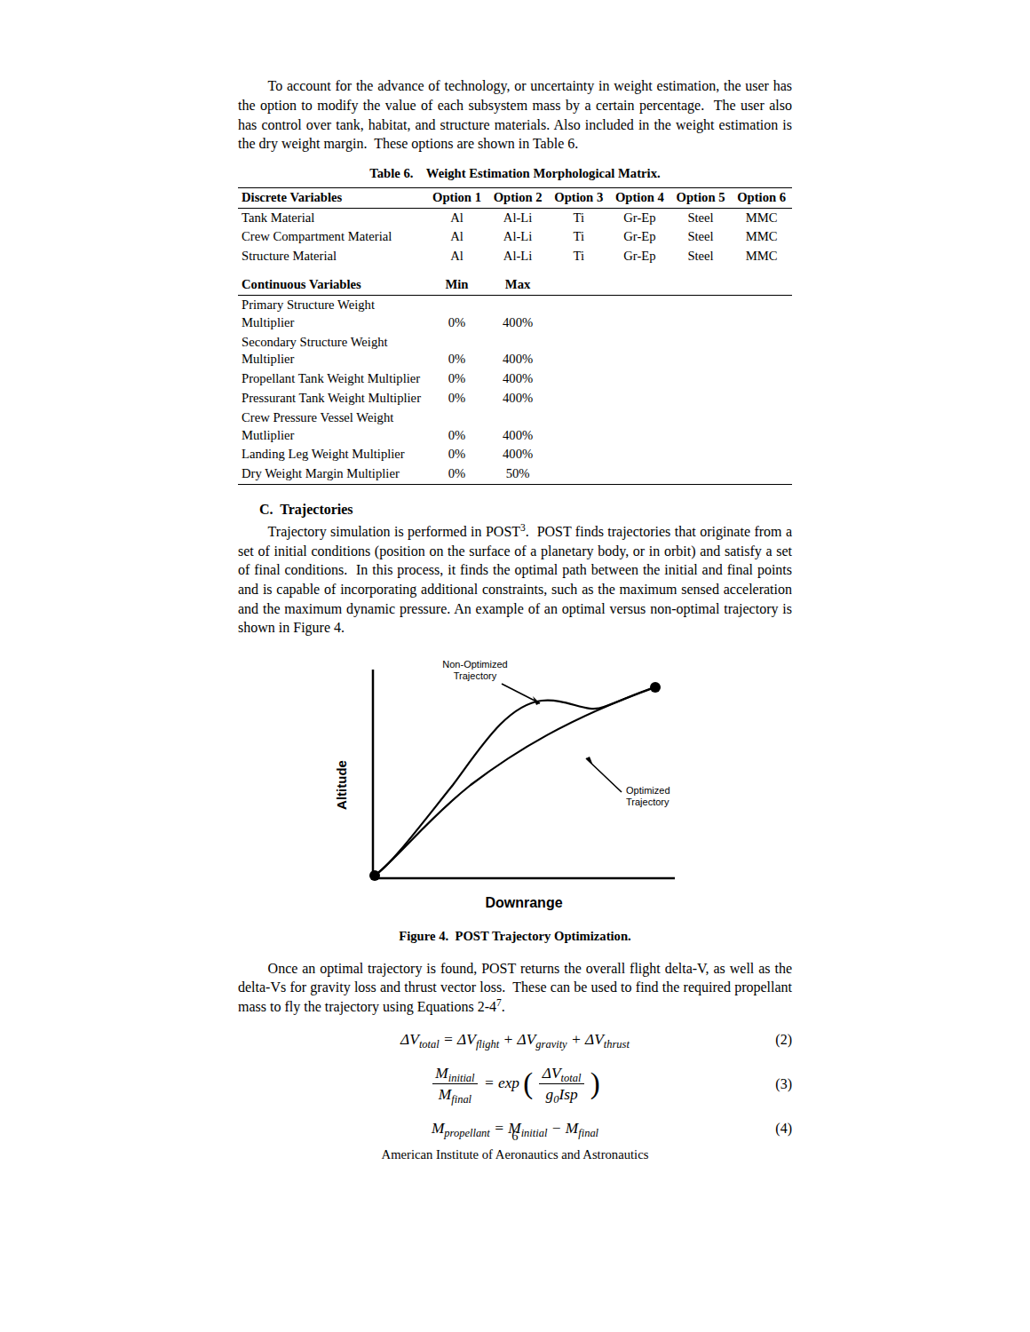To account for the advance of technology, or uncertainty in weight estimation, the user has the option to modify the value of each subsystem mass by a certain percentage. The user also has control over tank, habitat, and structure materials. Also included in the weight estimation is the dry weight margin. These options are shown in Table 6.
Table 6. Weight Estimation Morphological Matrix.
| Discrete Variables | Option 1 | Option 2 | Option 3 | Option 4 | Option 5 | Option 6 |
| --- | --- | --- | --- | --- | --- | --- |
| Tank Material | Al | Al-Li | Ti | Gr-Ep | Steel | MMC |
| Crew Compartment Material | Al | Al-Li | Ti | Gr-Ep | Steel | MMC |
| Structure Material | Al | Al-Li | Ti | Gr-Ep | Steel | MMC |
| Continuous Variables | Min | Max | | | | |
| Primary Structure Weight Multiplier | 0% | 400% | | | | |
| Secondary Structure Weight Multiplier | 0% | 400% | | | | |
| Propellant Tank Weight Multiplier | 0% | 400% | | | | |
| Pressurant Tank Weight Multiplier | 0% | 400% | | | | |
| Crew Pressure Vessel Weight Mutliplier | 0% | 400% | | | | |
| Landing Leg Weight Multiplier | 0% | 400% | | | | |
| Dry Weight Margin Multiplier | 0% | 50% | | | | |
C. Trajectories
Trajectory simulation is performed in POST3. POST finds trajectories that originate from a set of initial conditions (position on the surface of a planetary body, or in orbit) and satisfy a set of final conditions. In this process, it finds the optimal path between the initial and final points and is capable of incorporating additional constraints, such as the maximum sensed acceleration and the maximum dynamic pressure. An example of an optimal versus non-optimal trajectory is shown in Figure 4.
Altitude Downrange Non-Optimized Trajectory Optimized Trajectory
Figure 4. POST Trajectory Optimization.
Once an optimal trajectory is found, POST returns the overall flight delta-V, as well as the delta-Vs for gravity loss and thrust vector loss. These can be used to find the required propellant mass to fly the trajectory using Equations 2-47.
ΔVtotal = ΔVflight + ΔVgravity + ΔVthrust
(2)
Minitial Mfinal = exp ( ΔVtotal g0Isp )
(3)
Mpropellant = Minitial − Mfinal
(4)
6 American Institute of Aeronautics and Astronautics